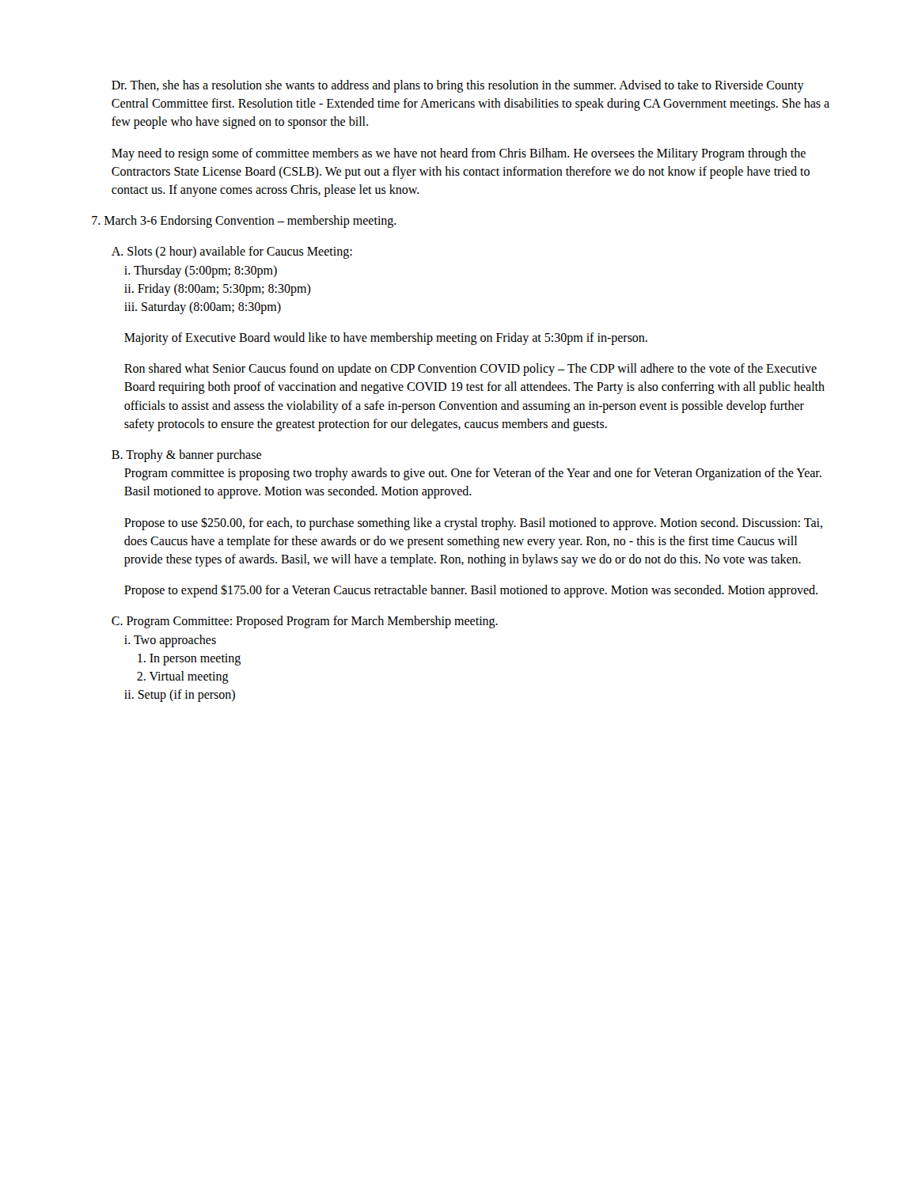Dr. Then, she has a resolution she wants to address and plans to bring this resolution in the summer. Advised to take to Riverside County Central Committee first. Resolution title - Extended time for Americans with disabilities to speak during CA Government meetings. She has a few people who have signed on to sponsor the bill.
May need to resign some of committee members as we have not heard from Chris Bilham. He oversees the Military Program through the Contractors State License Board (CSLB). We put out a flyer with his contact information therefore we do not know if people have tried to contact us. If anyone comes across Chris, please let us know.
7. March 3-6 Endorsing Convention – membership meeting.
A. Slots (2 hour) available for Caucus Meeting:
i. Thursday (5:00pm; 8:30pm)
ii. Friday (8:00am; 5:30pm; 8:30pm)
iii. Saturday (8:00am; 8:30pm)
Majority of Executive Board would like to have membership meeting on Friday at 5:30pm if in-person.
Ron shared what Senior Caucus found on update on CDP Convention COVID policy – The CDP will adhere to the vote of the Executive Board requiring both proof of vaccination and negative COVID 19 test for all attendees. The Party is also conferring with all public health officials to assist and assess the violability of a safe in-person Convention and assuming an in-person event is possible develop further safety protocols to ensure the greatest protection for our delegates, caucus members and guests.
B. Trophy & banner purchase
Program committee is proposing two trophy awards to give out. One for Veteran of the Year and one for Veteran Organization of the Year.
Basil motioned to approve. Motion was seconded. Motion approved.
Propose to use $250.00, for each, to purchase something like a crystal trophy. Basil motioned to approve. Motion second. Discussion: Tai, does Caucus have a template for these awards or do we present something new every year. Ron, no - this is the first time Caucus will provide these types of awards. Basil, we will have a template. Ron, nothing in bylaws say we do or do not do this. No vote was taken.
Propose to expend $175.00 for a Veteran Caucus retractable banner. Basil motioned to approve. Motion was seconded. Motion approved.
C. Program Committee: Proposed Program for March Membership meeting.
i. Two approaches
1. In person meeting
2. Virtual meeting
ii. Setup (if in person)